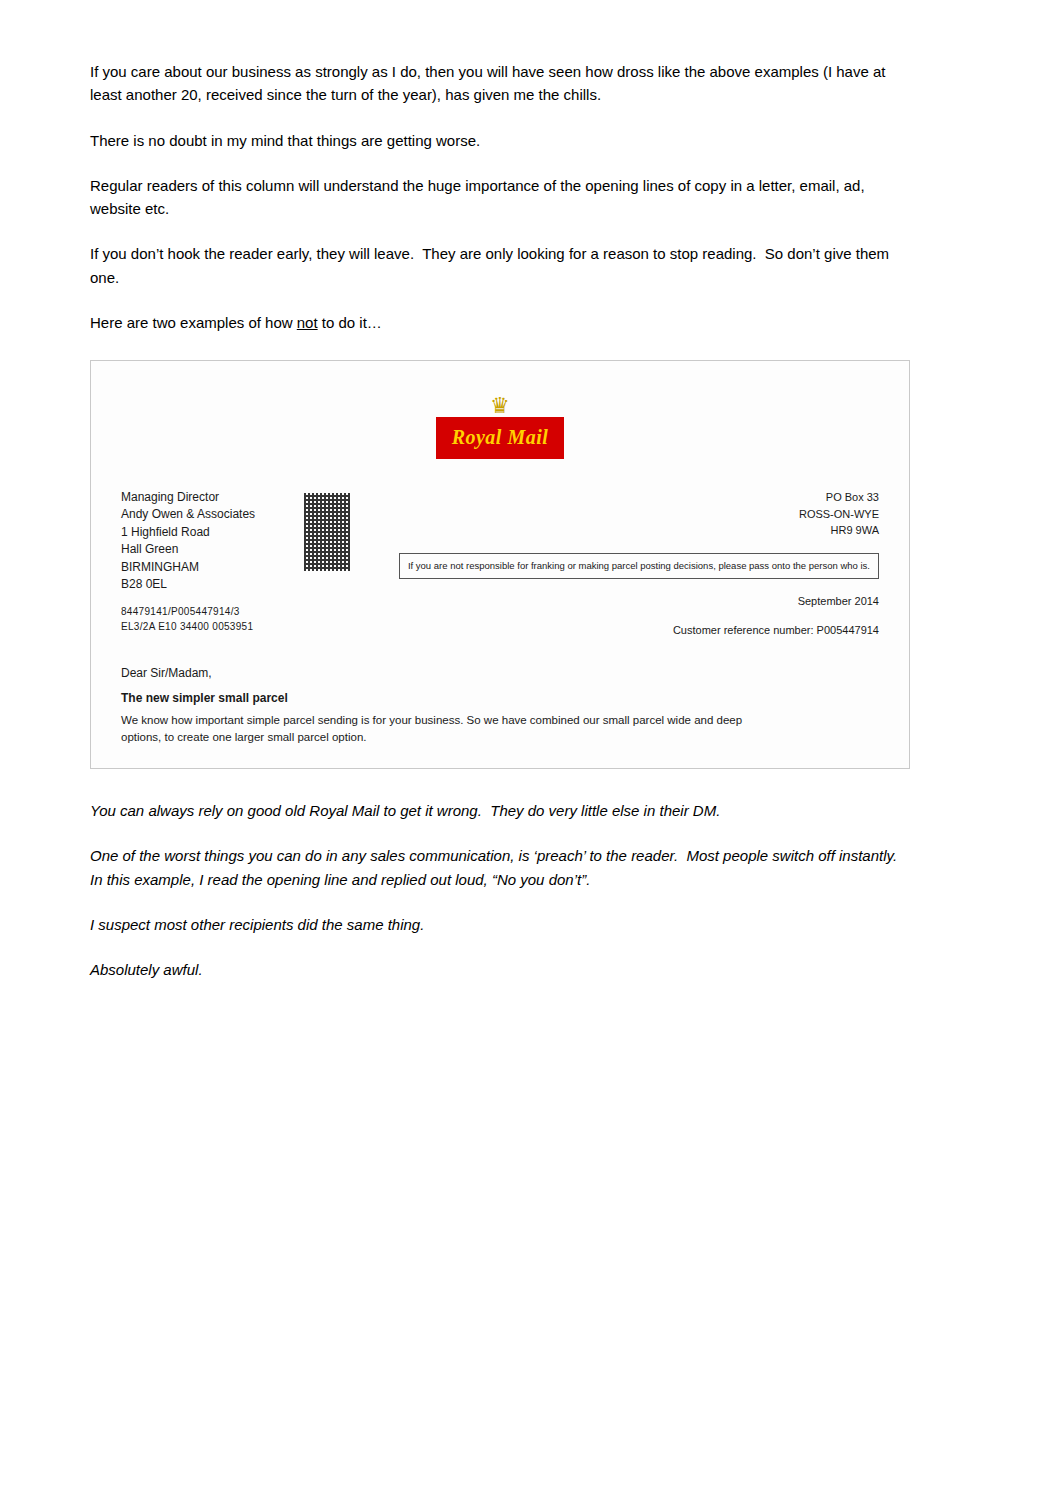If you care about our business as strongly as I do, then you will have seen how dross like the above examples (I have at least another 20, received since the turn of the year), has given me the chills.
There is no doubt in my mind that things are getting worse.
Regular readers of this column will understand the huge importance of the opening lines of copy in a letter, email, ad, website etc.
If you don’t hook the reader early, they will leave. They are only looking for a reason to stop reading. So don’t give them one.
Here are two examples of how not to do it…
♛
Royal Mail
Managing Director
Andy Owen & Associates
1 Highfield Road
Hall Green
BIRMINGHAM
B28 0EL
84479141/P005447914/3
EL3/2A E10 34400 0053951
PO Box 33
ROSS-ON-WYE
HR9 9WA
If you are not responsible for franking or making parcel posting decisions, please pass onto the person who is.
September 2014
Customer reference number: P005447914
Dear Sir/Madam,
The new simpler small parcel
We know how important simple parcel sending is for your business. So we have combined our small parcel wide and deep options, to create one larger small parcel option.
You can always rely on good old Royal Mail to get it wrong. They do very little else in their DM.
One of the worst things you can do in any sales communication, is ‘preach’ to the reader. Most people switch off instantly. In this example, I read the opening line and replied out loud, “No you don’t”.
I suspect most other recipients did the same thing.
Absolutely awful.